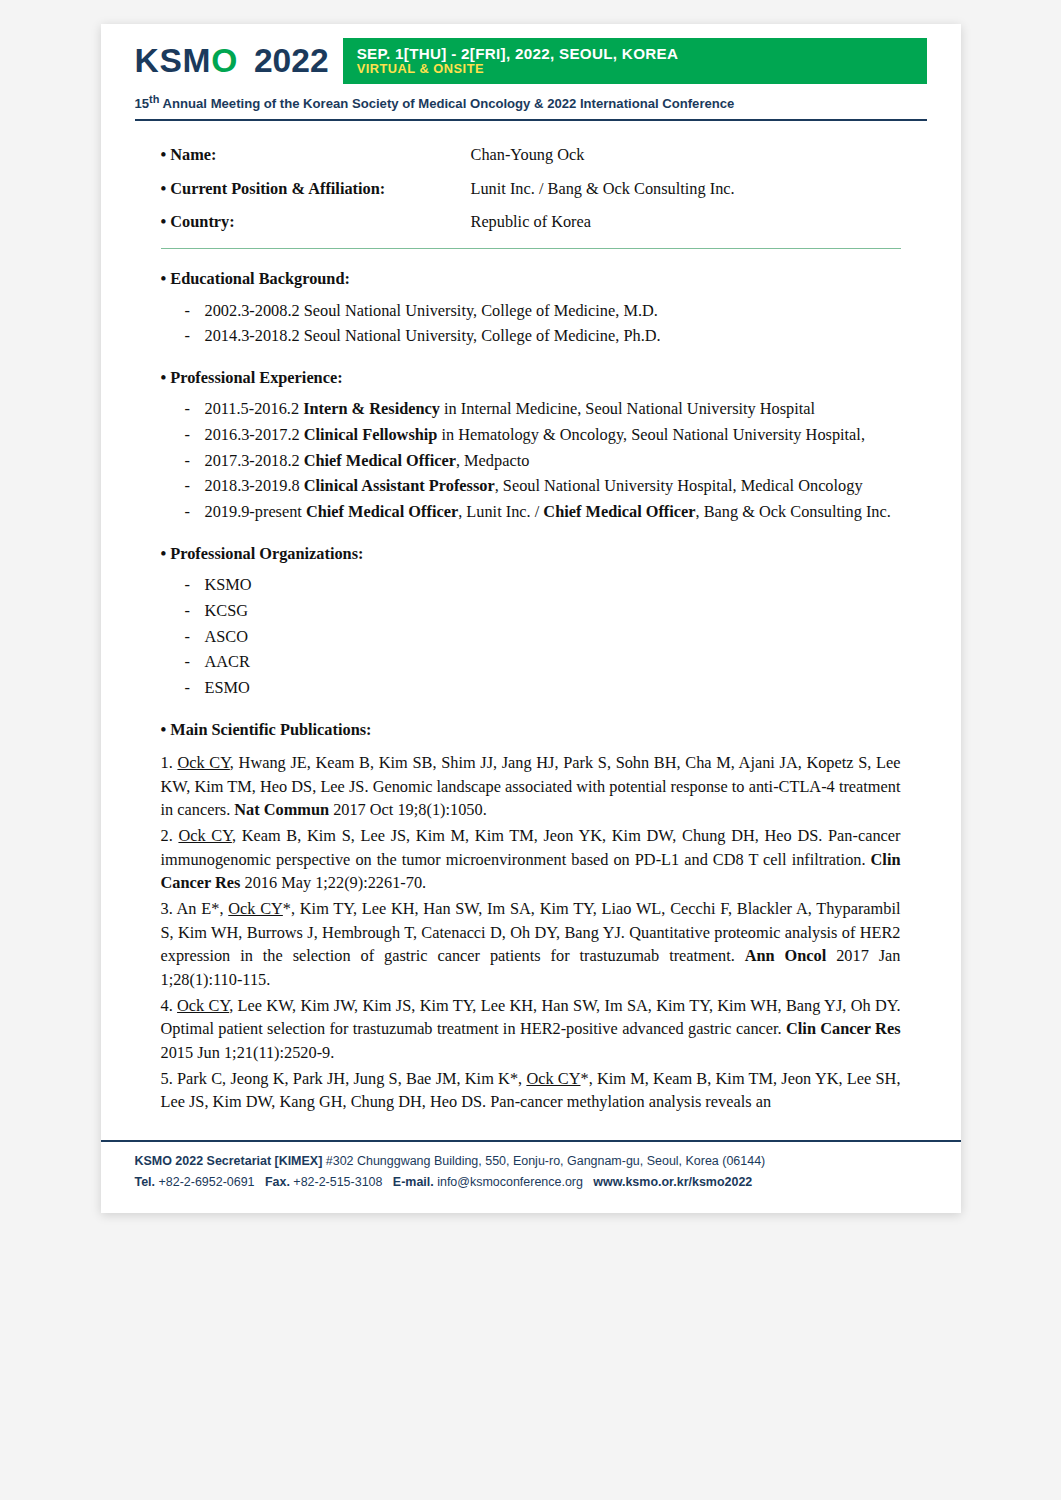KSMO
2022
SEP. 1[THU] - 2[FRI], 2022, SEOUL, KOREA VIRTUAL & ONSITE
15th Annual Meeting of the Korean Society of Medical Oncology & 2022 International Conference
Name:
Chan-Young Ock
Current Position & Affiliation:
Lunit Inc. / Bang & Ock Consulting Inc.
Country:
Republic of Korea
Educational Background:
2002.3-2008.2 Seoul National University, College of Medicine, M.D.
2014.3-2018.2 Seoul National University, College of Medicine, Ph.D.
Professional Experience:
2011.5-2016.2 Intern & Residency in Internal Medicine, Seoul National University Hospital
2016.3-2017.2 Clinical Fellowship in Hematology & Oncology, Seoul National University Hospital,
2017.3-2018.2 Chief Medical Officer, Medpacto
2018.3-2019.8 Clinical Assistant Professor, Seoul National University Hospital, Medical Oncology
2019.9-present Chief Medical Officer, Lunit Inc. / Chief Medical Officer, Bang & Ock Consulting Inc.
Professional Organizations:
KSMO
KCSG
ASCO
AACR
ESMO
Main Scientific Publications:
1. Ock CY, Hwang JE, Keam B, Kim SB, Shim JJ, Jang HJ, Park S, Sohn BH, Cha M, Ajani JA, Kopetz S, Lee KW, Kim TM, Heo DS, Lee JS. Genomic landscape associated with potential response to anti-CTLA-4 treatment in cancers. Nat Commun 2017 Oct 19;8(1):1050.
2. Ock CY, Keam B, Kim S, Lee JS, Kim M, Kim TM, Jeon YK, Kim DW, Chung DH, Heo DS. Pan-cancer immunogenomic perspective on the tumor microenvironment based on PD-L1 and CD8 T cell infiltration. Clin Cancer Res 2016 May 1;22(9):2261-70.
3. An E*, Ock CY*, Kim TY, Lee KH, Han SW, Im SA, Kim TY, Liao WL, Cecchi F, Blackler A, Thyparambil S, Kim WH, Burrows J, Hembrough T, Catenacci D, Oh DY, Bang YJ. Quantitative proteomic analysis of HER2 expression in the selection of gastric cancer patients for trastuzumab treatment. Ann Oncol 2017 Jan 1;28(1):110-115.
4. Ock CY, Lee KW, Kim JW, Kim JS, Kim TY, Lee KH, Han SW, Im SA, Kim TY, Kim WH, Bang YJ, Oh DY. Optimal patient selection for trastuzumab treatment in HER2-positive advanced gastric cancer. Clin Cancer Res 2015 Jun 1;21(11):2520-9.
5. Park C, Jeong K, Park JH, Jung S, Bae JM, Kim K*, Ock CY*, Kim M, Keam B, Kim TM, Jeon YK, Lee SH, Lee JS, Kim DW, Kang GH, Chung DH, Heo DS. Pan-cancer methylation analysis reveals an
KSMO 2022 Secretariat [KIMEX] #302 Chunggwang Building, 550, Eonju-ro, Gangnam-gu, Seoul, Korea (06144)
Tel. +82-2-6952-0691 Fax. +82-2-515-3108 E-mail. info@ksmoconference.org www.ksmo.or.kr/ksmo2022